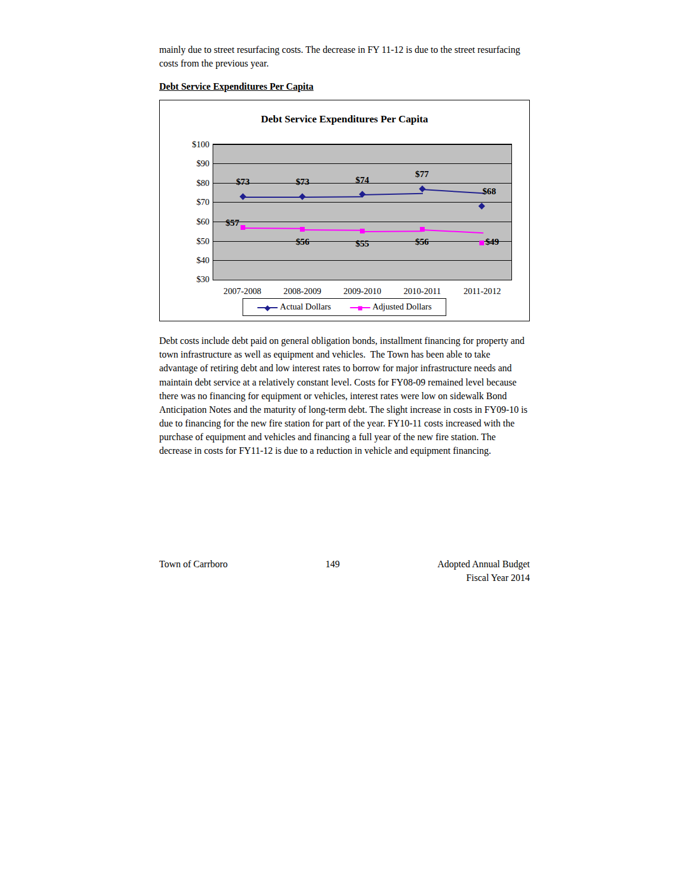mainly due to street resurfacing costs. The decrease in FY 11-12 is due to the street resurfacing costs from the previous year.
Debt Service Expenditures Per Capita
Debt Service Expenditures Per Capita
$100
$90
$80
$70
$60
$50
$40
$30
$73
$73
$74
$77
$68
$57
$56
$55
$56
$49
2007-2008
2008-2009
2009-2010
2010-2011
2011-2012
Actual Dollars Adjusted Dollars
Debt costs include debt paid on general obligation bonds, installment financing for property and town infrastructure as well as equipment and vehicles. The Town has been able to take advantage of retiring debt and low interest rates to borrow for major infrastructure needs and maintain debt service at a relatively constant level. Costs for FY08-09 remained level because there was no financing for equipment or vehicles, interest rates were low on sidewalk Bond Anticipation Notes and the maturity of long-term debt. The slight increase in costs in FY09-10 is due to financing for the new fire station for part of the year. FY10-11 costs increased with the purchase of equipment and vehicles and financing a full year of the new fire station. The decrease in costs for FY11-12 is due to a reduction in vehicle and equipment financing.
Town of Carrboro 149 Adopted Annual Budget
Fiscal Year 2014